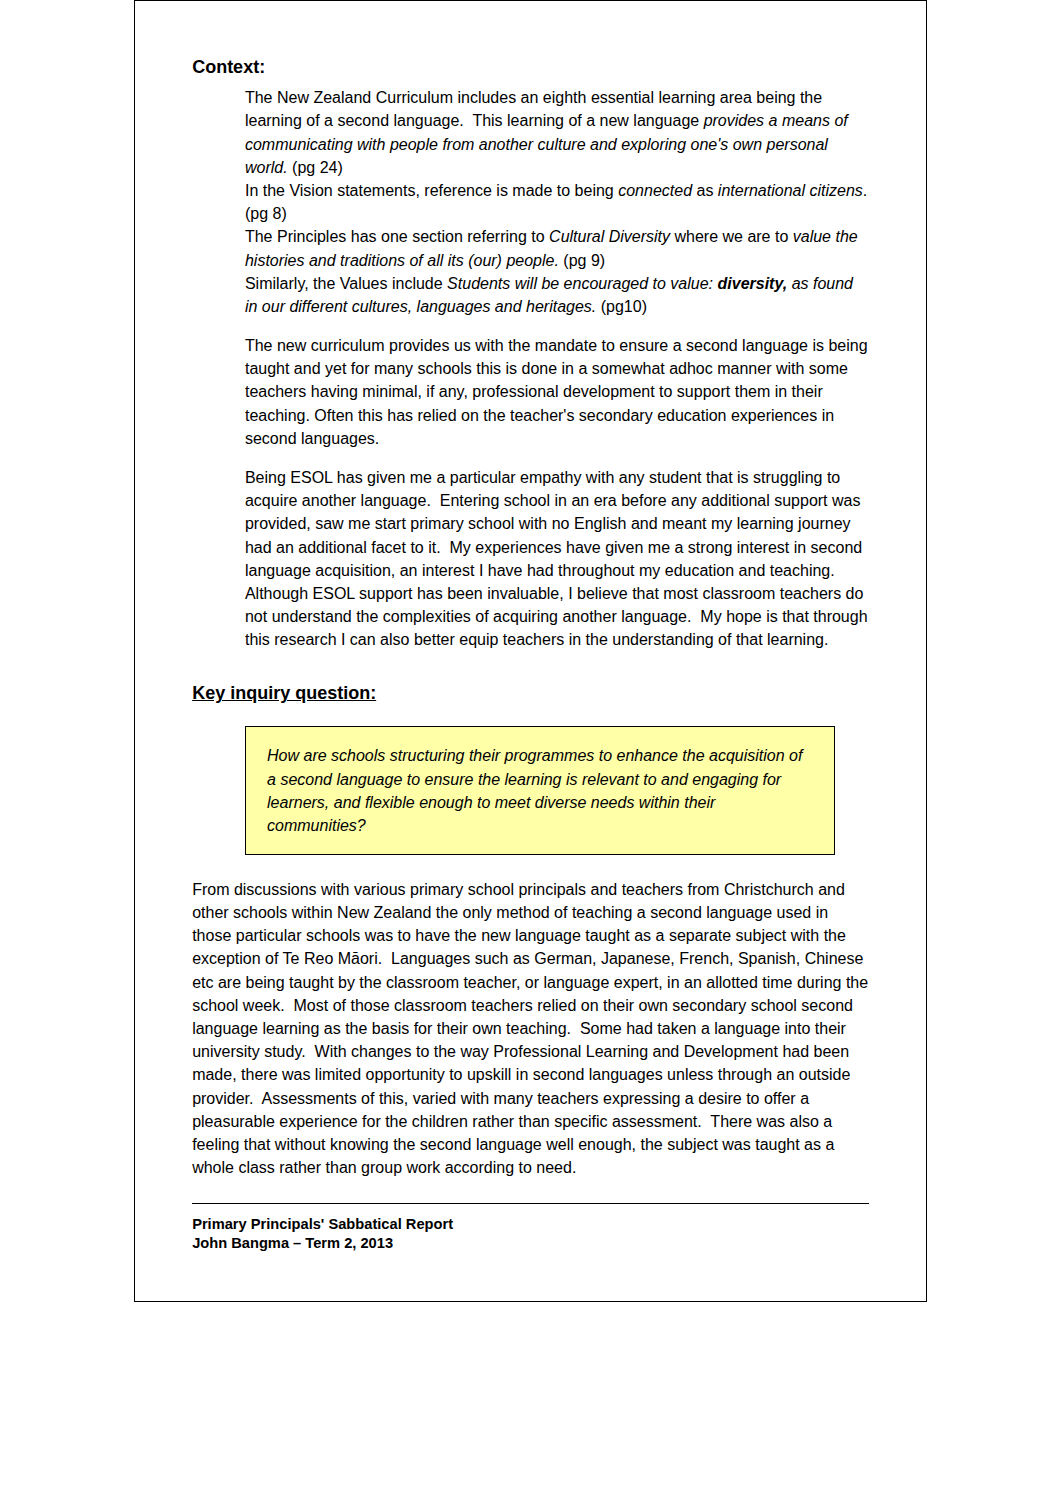Context:
The New Zealand Curriculum includes an eighth essential learning area being the learning of a second language. This learning of a new language provides a means of communicating with people from another culture and exploring one's own personal world. (pg 24)
In the Vision statements, reference is made to being connected as international citizens. (pg 8)
The Principles has one section referring to Cultural Diversity where we are to value the histories and traditions of all its (our) people. (pg 9)
Similarly, the Values include Students will be encouraged to value: diversity, as found in our different cultures, languages and heritages. (pg10)
The new curriculum provides us with the mandate to ensure a second language is being taught and yet for many schools this is done in a somewhat adhoc manner with some teachers having minimal, if any, professional development to support them in their teaching. Often this has relied on the teacher's secondary education experiences in second languages.
Being ESOL has given me a particular empathy with any student that is struggling to acquire another language. Entering school in an era before any additional support was provided, saw me start primary school with no English and meant my learning journey had an additional facet to it. My experiences have given me a strong interest in second language acquisition, an interest I have had throughout my education and teaching. Although ESOL support has been invaluable, I believe that most classroom teachers do not understand the complexities of acquiring another language. My hope is that through this research I can also better equip teachers in the understanding of that learning.
Key inquiry question:
How are schools structuring their programmes to enhance the acquisition of a second language to ensure the learning is relevant to and engaging for learners, and flexible enough to meet diverse needs within their communities?
From discussions with various primary school principals and teachers from Christchurch and other schools within New Zealand the only method of teaching a second language used in those particular schools was to have the new language taught as a separate subject with the exception of Te Reo Māori. Languages such as German, Japanese, French, Spanish, Chinese etc are being taught by the classroom teacher, or language expert, in an allotted time during the school week. Most of those classroom teachers relied on their own secondary school second language learning as the basis for their own teaching. Some had taken a language into their university study. With changes to the way Professional Learning and Development had been made, there was limited opportunity to upskill in second languages unless through an outside provider. Assessments of this, varied with many teachers expressing a desire to offer a pleasurable experience for the children rather than specific assessment. There was also a feeling that without knowing the second language well enough, the subject was taught as a whole class rather than group work according to need.
Primary Principals' Sabbatical Report
John Bangma – Term 2, 2013